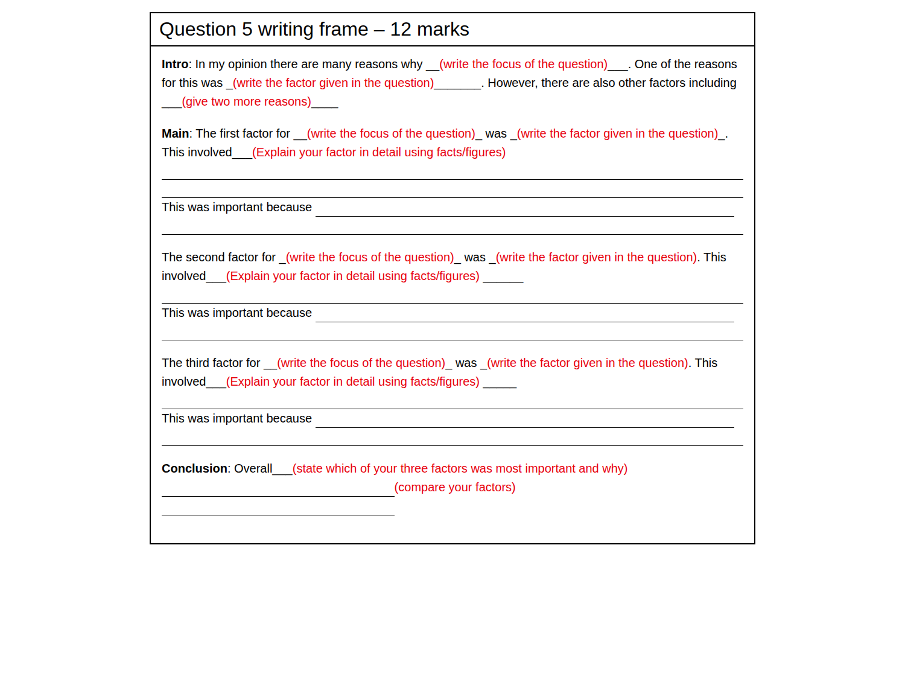Question 5 writing frame – 12 marks
Intro: In my opinion there are many reasons why __(write the focus of the question)___. One of the reasons for this was _(write the factor given in the question)_______. However, there are also other factors including ___(give two more reasons)____
Main: The first factor for __(write the focus of the question)_ was _(write the factor given in the question)_. This involved___(Explain your factor in detail using facts/figures) This was important because
The second factor for _(write the focus of the question)_ was _(write the factor given in the question). This involved___(Explain your factor in detail using facts/figures) ______ This was important because
The third factor for __(write the focus of the question)_ was _(write the factor given in the question). This involved___(Explain your factor in detail using facts/figures) _____ This was important because
Conclusion: Overall___(state which of your three factors was most important and why) (compare your factors)